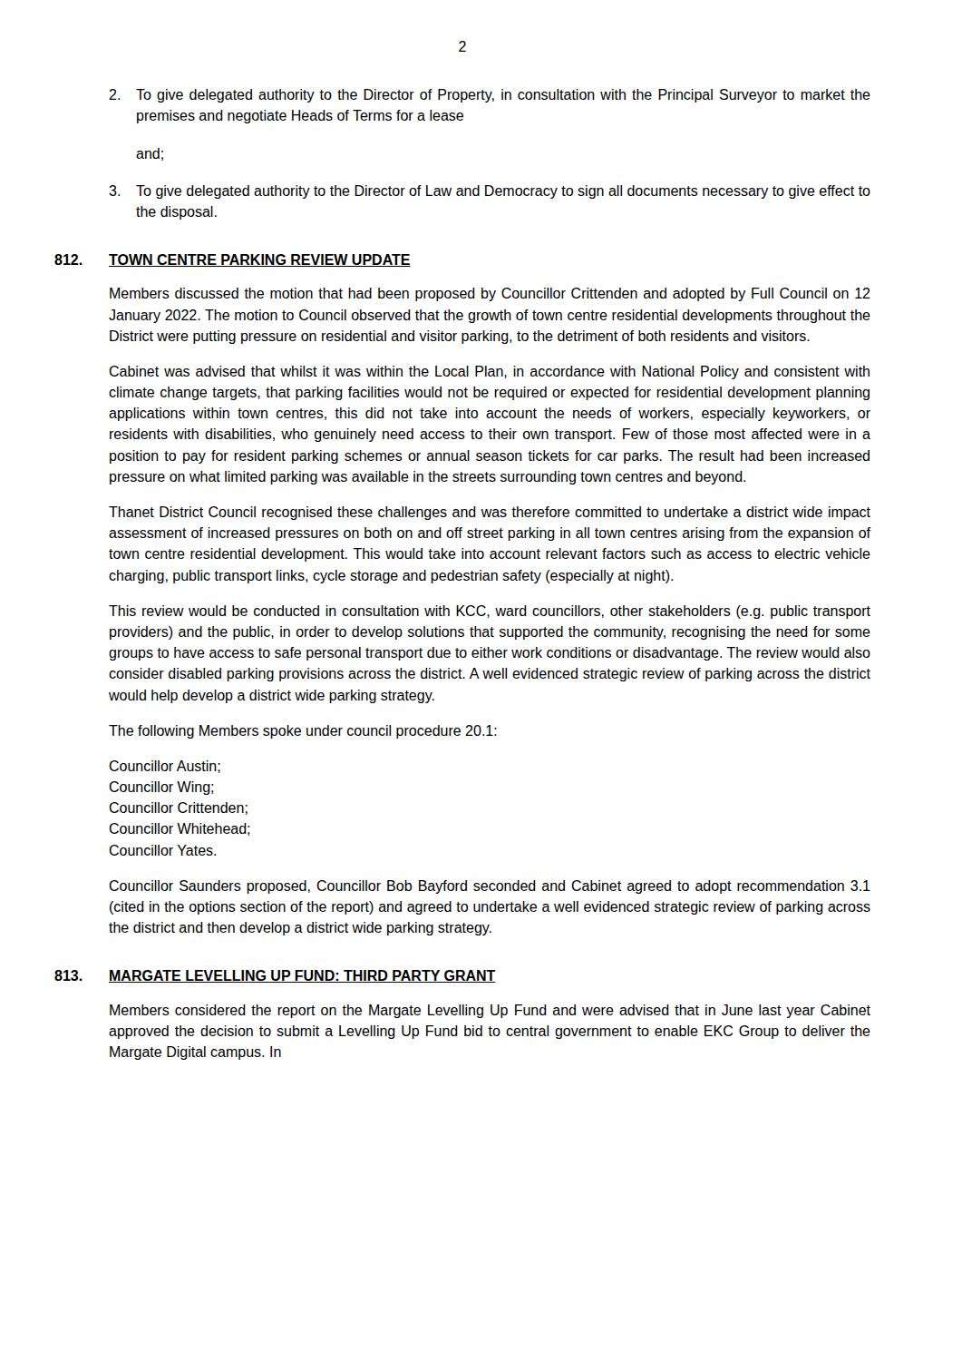2
2. To give delegated authority to the Director of Property, in consultation with the Principal Surveyor to market the premises and negotiate Heads of Terms for a lease
and;
3. To give delegated authority to the Director of Law and Democracy to sign all documents necessary to give effect to the disposal.
812.
Town Centre Parking Review Update
Members discussed the motion that had been proposed by Councillor Crittenden and adopted by Full Council on 12 January 2022. The motion to Council observed that the growth of town centre residential developments throughout the District were putting pressure on residential and visitor parking, to the detriment of both residents and visitors.
Cabinet was advised that whilst it was within the Local Plan, in accordance with National Policy and consistent with climate change targets, that parking facilities would not be required or expected for residential development planning applications within town centres, this did not take into account the needs of workers, especially keyworkers, or residents with disabilities, who genuinely need access to their own transport. Few of those most affected were in a position to pay for resident parking schemes or annual season tickets for car parks. The result had been increased pressure on what limited parking was available in the streets surrounding town centres and beyond.
Thanet District Council recognised these challenges and was therefore committed to undertake a district wide impact assessment of increased pressures on both on and off street parking in all town centres arising from the expansion of town centre residential development. This would take into account relevant factors such as access to electric vehicle charging, public transport links, cycle storage and pedestrian safety (especially at night).
This review would be conducted in consultation with KCC, ward councillors, other stakeholders (e.g. public transport providers) and the public, in order to develop solutions that supported the community, recognising the need for some groups to have access to safe personal transport due to either work conditions or disadvantage. The review would also consider disabled parking provisions across the district. A well evidenced strategic review of parking across the district would help develop a district wide parking strategy.
The following Members spoke under council procedure 20.1:
Councillor Austin;
Councillor Wing;
Councillor Crittenden;
Councillor Whitehead;
Councillor Yates.
Councillor Saunders proposed, Councillor Bob Bayford seconded and Cabinet agreed to adopt recommendation 3.1 (cited in the options section of the report) and agreed to undertake a well evidenced strategic review of parking across the district and then develop a district wide parking strategy.
813.
Margate Levelling Up Fund: Third Party Grant
Members considered the report on the Margate Levelling Up Fund and were advised that in June last year Cabinet approved the decision to submit a Levelling Up Fund bid to central government to enable EKC Group to deliver the Margate Digital campus. In